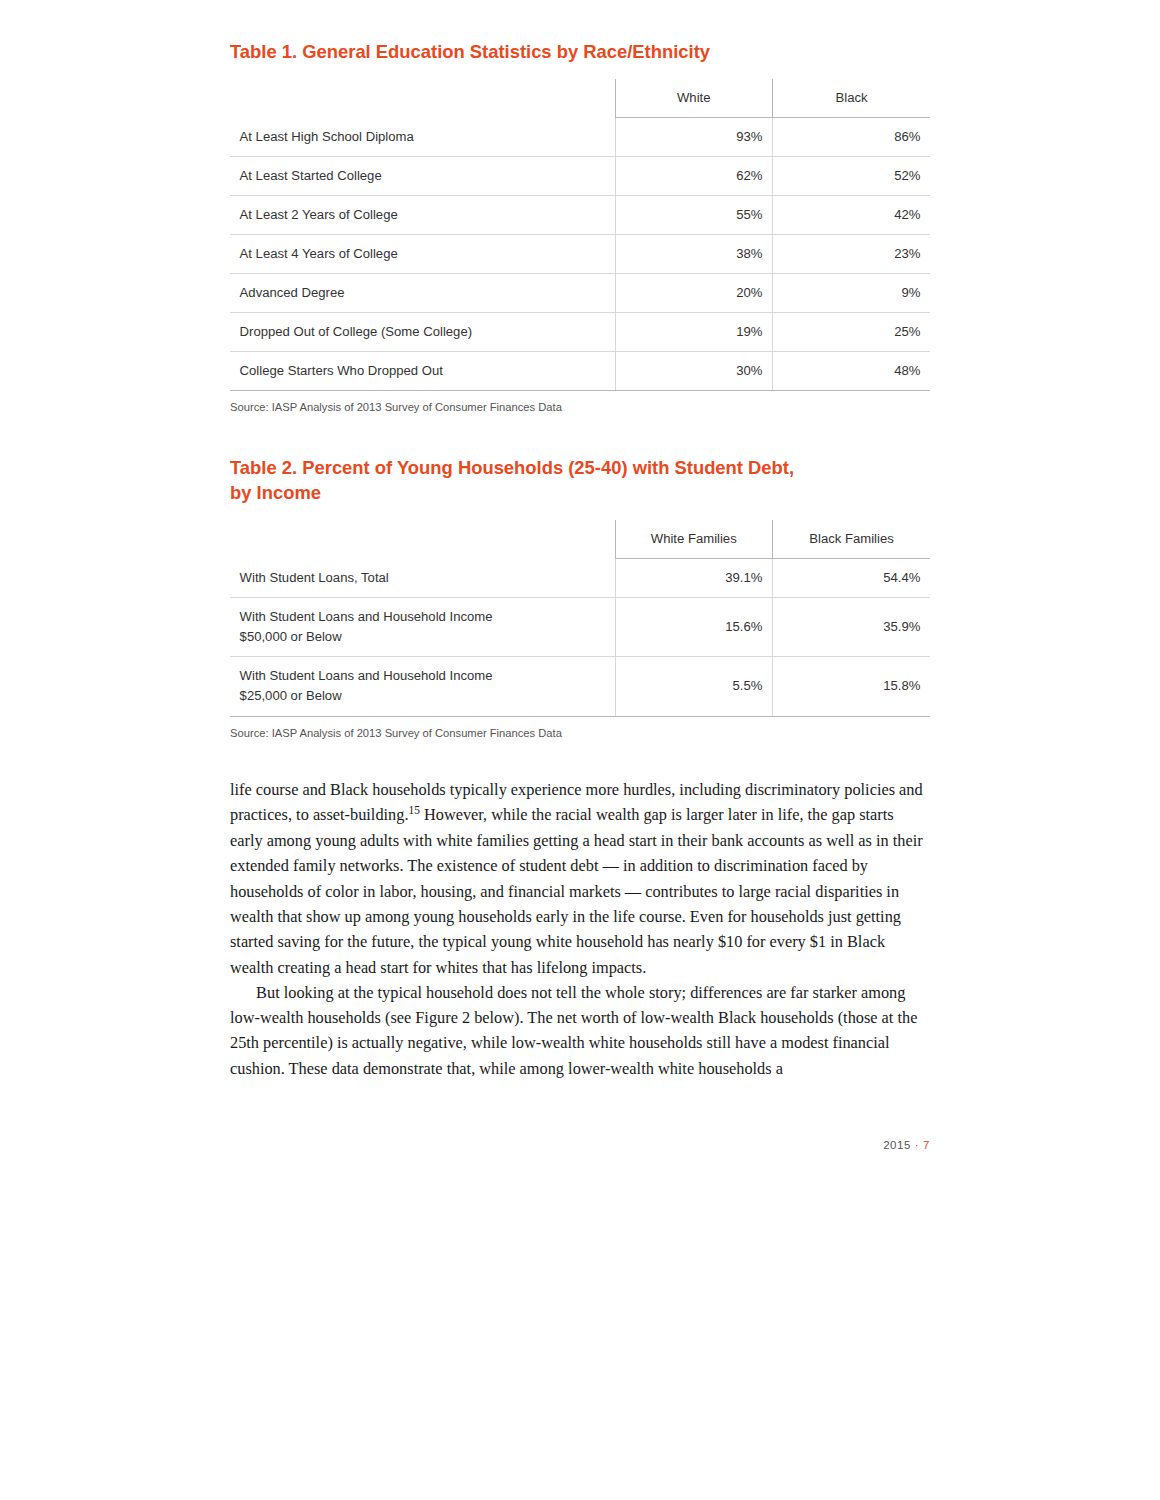Table 1. General Education Statistics by Race/Ethnicity
| | White | Black |
| --- | --- | --- |
| At Least High School Diploma | 93% | 86% |
| At Least Started College | 62% | 52% |
| At Least 2 Years of College | 55% | 42% |
| At Least 4 Years of College | 38% | 23% |
| Advanced Degree | 20% | 9% |
| Dropped Out of College (Some College) | 19% | 25% |
| College Starters Who Dropped Out | 30% | 48% |
Source: IASP Analysis of 2013 Survey of Consumer Finances Data
Table 2. Percent of Young Households (25-40) with Student Debt,
by Income
| | White Families | Black Families |
| --- | --- | --- |
| With Student Loans, Total | 39.1% | 54.4% |
| With Student Loans and Household Income $50,000 or Below | 15.6% | 35.9% |
| With Student Loans and Household Income $25,000 or Below | 5.5% | 15.8% |
Source: IASP Analysis of 2013 Survey of Consumer Finances Data
life course and Black households typically experience more hurdles, including discriminatory policies and practices, to asset-building.15 However, while the racial wealth gap is larger later in life, the gap starts early among young adults with white families getting a head start in their bank accounts as well as in their extended family networks. The existence of student debt — in addition to discrimination faced by households of color in labor, housing, and financial markets — contributes to large racial disparities in wealth that show up among young households early in the life course. Even for households just getting started saving for the future, the typical young white household has nearly $10 for every $1 in Black wealth creating a head start for whites that has lifelong impacts.
But looking at the typical household does not tell the whole story; differences are far starker among low-wealth households (see Figure 2 below). The net worth of low-wealth Black households (those at the 25th percentile) is actually negative, while low-wealth white households still have a modest financial cushion. These data demonstrate that, while among lower-wealth white households a
2015 · 7